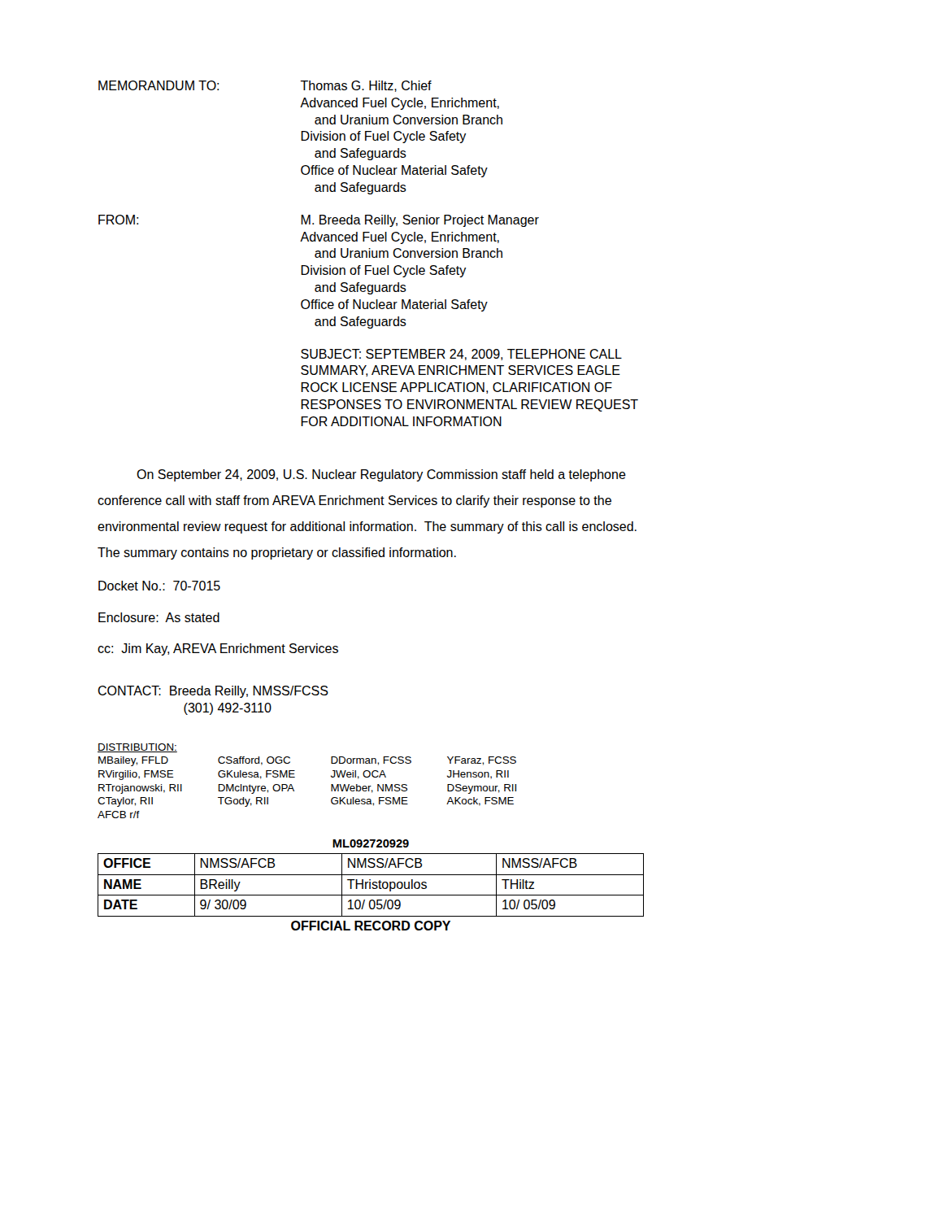| MEMORANDUM TO: | Thomas G. Hiltz, Chief Advanced Fuel Cycle, Enrichment, and Uranium Conversion Branch Division of Fuel Cycle Safety and Safeguards Office of Nuclear Material Safety and Safeguards |
| FROM: | M. Breeda Reilly, Senior Project Manager Advanced Fuel Cycle, Enrichment, and Uranium Conversion Branch Division of Fuel Cycle Safety and Safeguards Office of Nuclear Material Safety and Safeguards |
| | SUBJECT: SEPTEMBER 24, 2009, TELEPHONE CALL SUMMARY, AREVA ENRICHMENT SERVICES EAGLE ROCK LICENSE APPLICATION, CLARIFICATION OF RESPONSES TO ENVIRONMENTAL REVIEW REQUEST FOR ADDITIONAL INFORMATION |
On September 24, 2009, U.S. Nuclear Regulatory Commission staff held a telephone conference call with staff from AREVA Enrichment Services to clarify their response to the environmental review request for additional information. The summary of this call is enclosed. The summary contains no proprietary or classified information.
Docket No.: 70-7015
Enclosure: As stated
cc: Jim Kay, AREVA Enrichment Services
CONTACT: Breeda Reilly, NMSS/FCSS (301) 492-3110
DISTRIBUTION:
| MBailey, FFLD | CSafford, OGC | DDorman, FCSS | YFaraz, FCSS |
| RVirgilio, FMSE | GKulesa, FSME | JWeil, OCA | JHenson, RII |
| RTrojanowski, RII | DMclntyre, OPA | MWeber, NMSS | DSeymour, RII |
| CTaylor, RII | TGody, RII | GKulesa, FSME | AKock, FSME |
| AFCB r/f | | | |
ML092720929
| OFFICE | NMSS/AFCB | NMSS/AFCB | NMSS/AFCB |
| NAME | BReilly | THristopoulos | THiltz |
| DATE | 9/ 30/09 | 10/ 05/09 | 10/ 05/09 |
OFFICIAL RECORD COPY